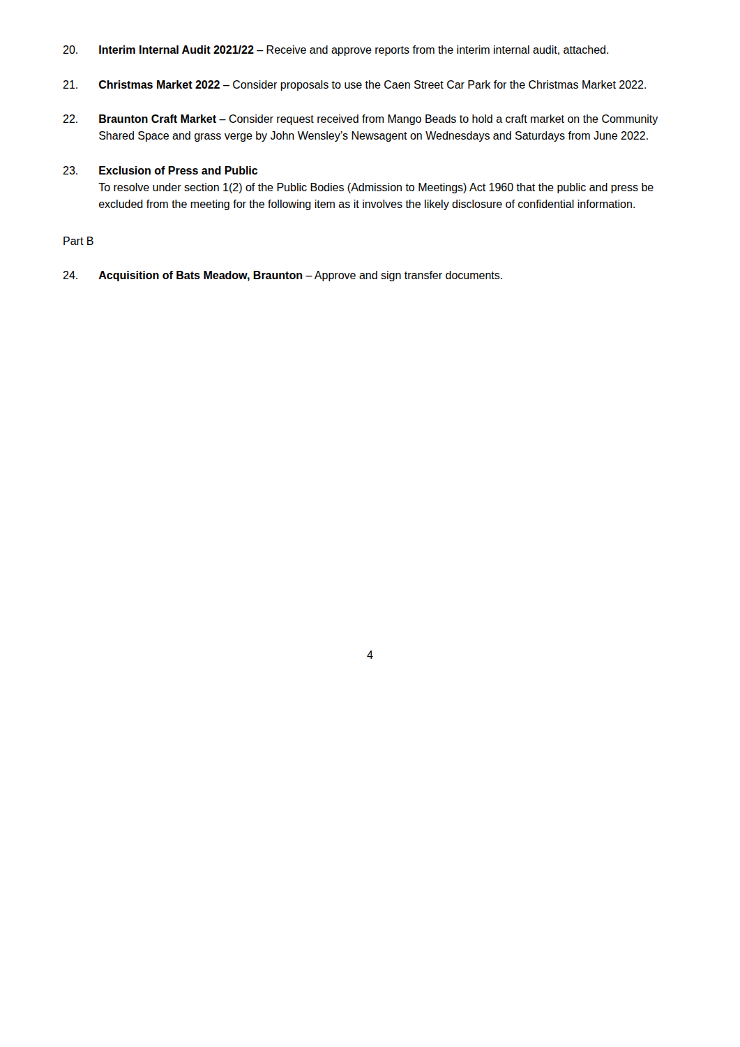20. Interim Internal Audit 2021/22 – Receive and approve reports from the interim internal audit, attached.
21. Christmas Market 2022 – Consider proposals to use the Caen Street Car Park for the Christmas Market 2022.
22. Braunton Craft Market – Consider request received from Mango Beads to hold a craft market on the Community Shared Space and grass verge by John Wensley’s Newsagent on Wednesdays and Saturdays from June 2022.
23.
Exclusion of Press and Public
To resolve under section 1(2) of the Public Bodies (Admission to Meetings) Act 1960 that the public and press be excluded from the meeting for the following item as it involves the likely disclosure of confidential information.
Part B
24. Acquisition of Bats Meadow, Braunton – Approve and sign transfer documents.
4